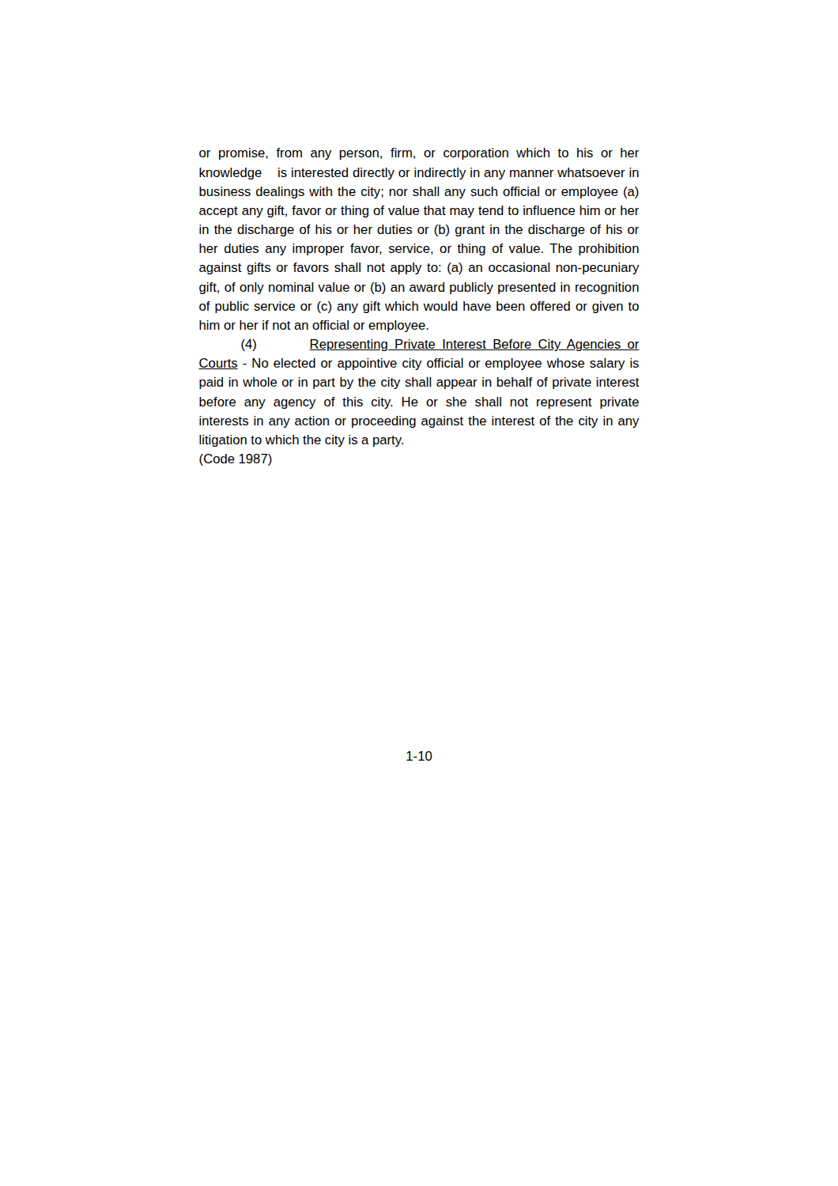or promise, from any person, firm, or corporation which to his or her knowledge is interested directly or indirectly in any manner whatsoever in business dealings with the city; nor shall any such official or employee (a) accept any gift, favor or thing of value that may tend to influence him or her in the discharge of his or her duties or (b) grant in the discharge of his or her duties any improper favor, service, or thing of value. The prohibition against gifts or favors shall not apply to: (a) an occasional non-pecuniary gift, of only nominal value or (b) an award publicly presented in recognition of public service or (c) any gift which would have been offered or given to him or her if not an official or employee.
(4) Representing Private Interest Before City Agencies or Courts - No elected or appointive city official or employee whose salary is paid in whole or in part by the city shall appear in behalf of private interest before any agency of this city. He or she shall not represent private interests in any action or proceeding against the interest of the city in any litigation to which the city is a party.
(Code 1987)
1-10